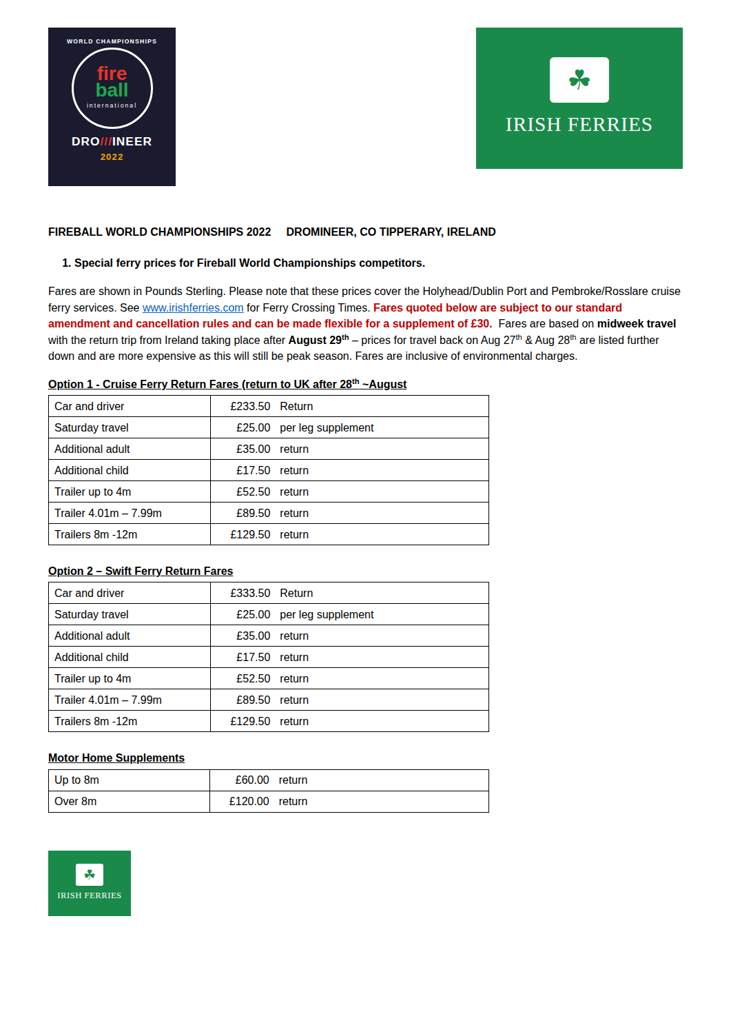World Championships
fire ball international
DRO///INEER
2022
☘
Irish Ferries
FIREBALL WORLD CHAMPIONSHIPS 2022 DROMINEER, CO TIPPERARY, IRELAND
Special ferry prices for Fireball World Championships competitors.
Fares are shown in Pounds Sterling. Please note that these prices cover the Holyhead/Dublin Port and Pembroke/Rosslare cruise ferry services. See www.irishferries.com for Ferry Crossing Times. Fares quoted below are subject to our standard amendment and cancellation rules and can be made flexible for a supplement of £30. Fares are based on midweek travel with the return trip from Ireland taking place after August 29th – prices for travel back on Aug 27th & Aug 28th are listed further down and are more expensive as this will still be peak season. Fares are inclusive of environmental charges.
Option 1 - Cruise Ferry Return Fares (return to UK after 28th ~August
| Car and driver | £233.50 Return |
| Saturday travel | £25.00 per leg supplement |
| Additional adult | £35.00 return |
| Additional child | £17.50 return |
| Trailer up to 4m | £52.50 return |
| Trailer 4.01m – 7.99m | £89.50 return |
| Trailers 8m -12m | £129.50 return |
Option 2 – Swift Ferry Return Fares
| Car and driver | £333.50 Return |
| Saturday travel | £25.00 per leg supplement |
| Additional adult | £35.00 return |
| Additional child | £17.50 return |
| Trailer up to 4m | £52.50 return |
| Trailer 4.01m – 7.99m | £89.50 return |
| Trailers 8m -12m | £129.50 return |
Motor Home Supplements
| Up to 8m | £60.00 return |
| Over 8m | £120.00 return |
☘
Irish Ferries